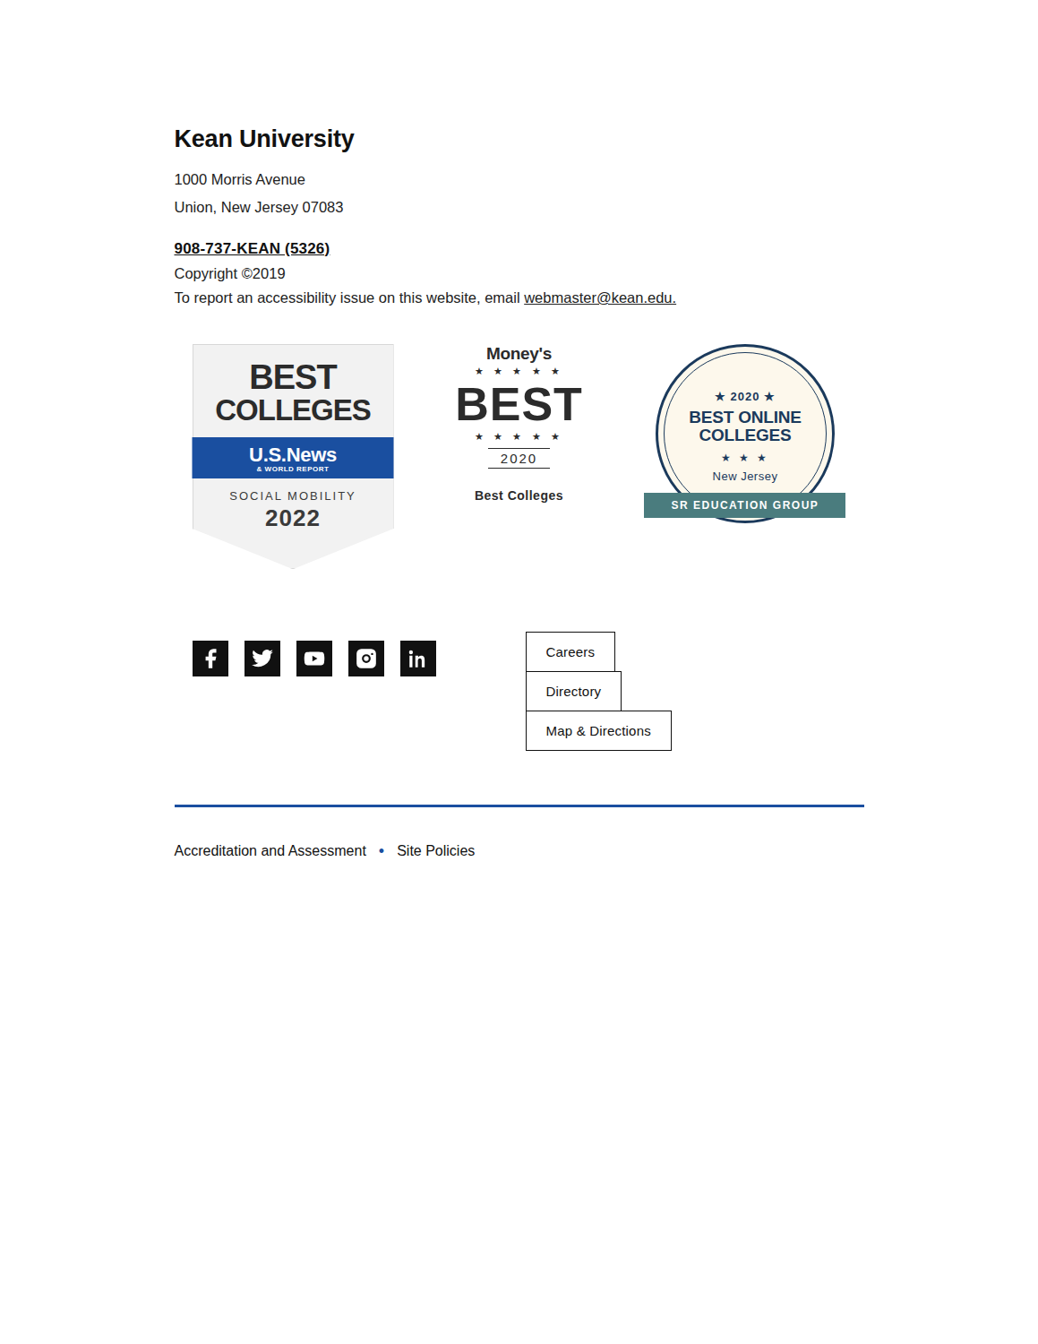Kean University
1000 Morris Avenue
Union, New Jersey 07083
908-737-KEAN (5326)
Copyright ©2019
To report an accessibility issue on this website, email webmaster@kean.edu.
BEST
COLLEGES
U.S.News& WORLD REPORT
SOCIAL MOBILITY
2022
Money's
★ ★ ★ ★ ★
BEST
★ ★ ★ ★ ★
2020
Best Colleges
★ 2020 ★
BEST ONLINE
COLLEGES
★ ★ ★
New Jersey
SR EDUCATION GROUP
Careers Directory Map & Directions
Accreditation and Assessment • Site Policies